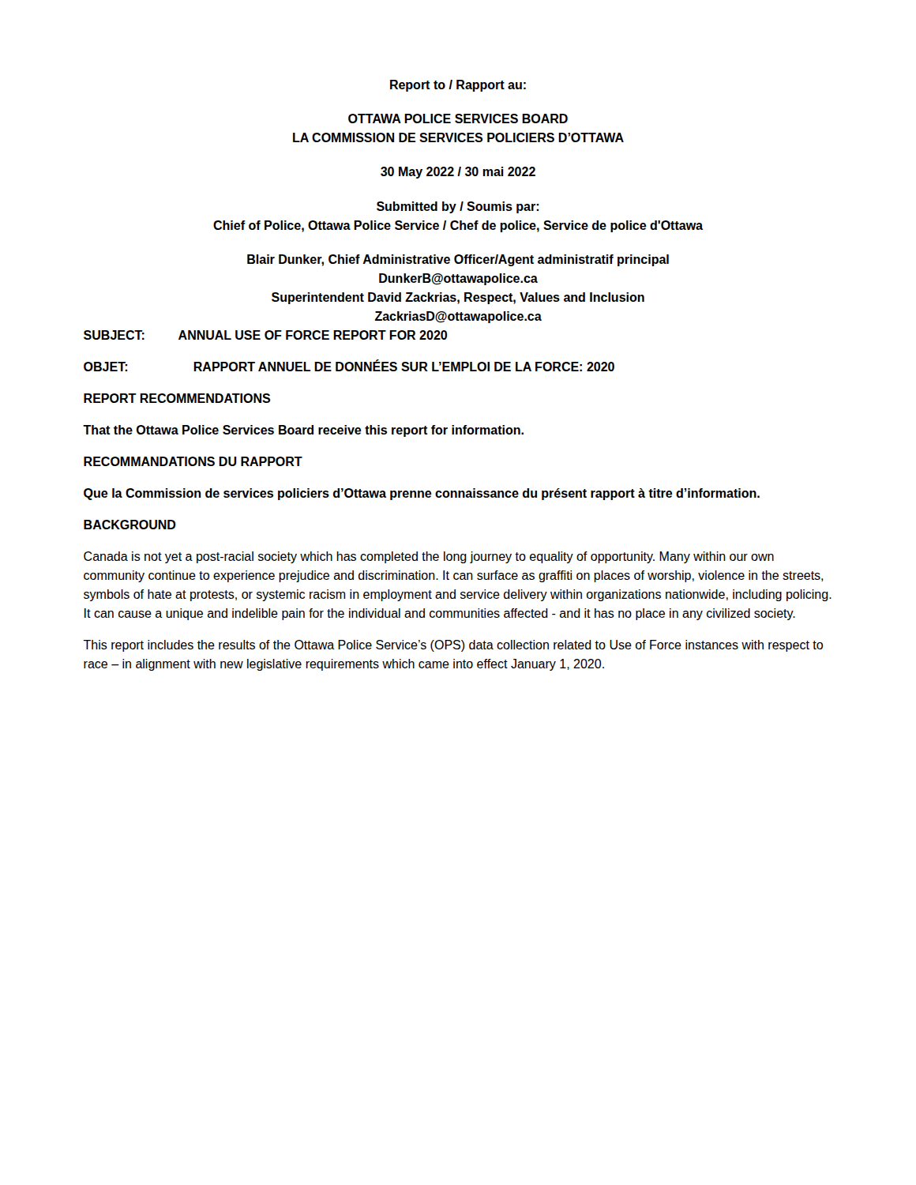Report to / Rapport au:
OTTAWA POLICE SERVICES BOARD
LA COMMISSION DE SERVICES POLICIERS D’OTTAWA
30 May 2022 / 30 mai 2022
Submitted by / Soumis par:
Chief of Police, Ottawa Police Service / Chef de police, Service de police d'Ottawa
Blair Dunker, Chief Administrative Officer/Agent administratif principal
DunkerB@ottawapolice.ca
Superintendent David Zackrias, Respect, Values and Inclusion
ZackriasD@ottawapolice.ca
SUBJECT:
ANNUAL USE OF FORCE REPORT FOR 2020
OBJET:
RAPPORT ANNUEL DE DONNÉES SUR L’EMPLOI DE LA FORCE: 2020
REPORT RECOMMENDATIONS
That the Ottawa Police Services Board receive this report for information.
RECOMMANDATIONS DU RAPPORT
Que la Commission de services policiers d’Ottawa prenne connaissance du présent rapport à titre d’information.
BACKGROUND
Canada is not yet a post-racial society which has completed the long journey to equality of opportunity. Many within our own community continue to experience prejudice and discrimination. It can surface as graffiti on places of worship, violence in the streets, symbols of hate at protests, or systemic racism in employment and service delivery within organizations nationwide, including policing. It can cause a unique and indelible pain for the individual and communities affected - and it has no place in any civilized society.
This report includes the results of the Ottawa Police Service’s (OPS) data collection related to Use of Force instances with respect to race – in alignment with new legislative requirements which came into effect January 1, 2020.